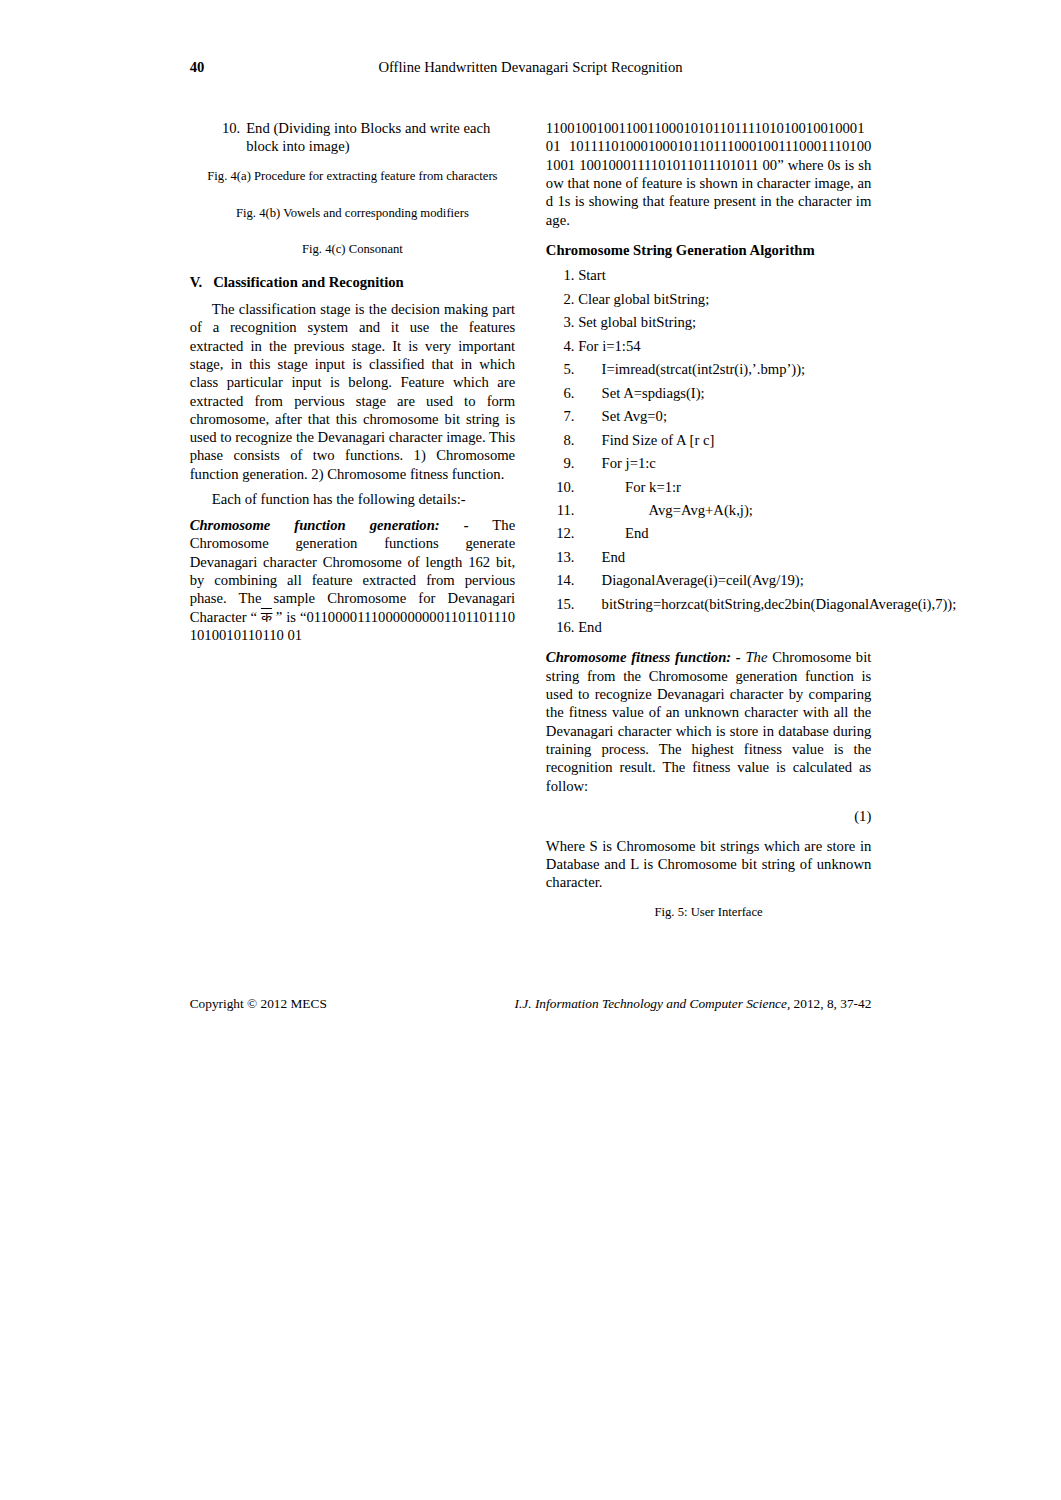40
Offline Handwritten Devanagari Script Recognition
10. End (Dividing into Blocks and write each block into image)
Fig. 4(a) Procedure for extracting feature from characters
Fig. 4(b) Vowels and corresponding modifiers
Fig. 4(c) Consonant
V. Classification and Recognition
The classification stage is the decision making part of a recognition system and it use the features extracted in the previous stage. It is very important stage, in this stage input is classified that in which class particular input is belong. Feature which are extracted from pervious stage are used to form chromosome, after that this chromosome bit string is used to recognize the Devanagari character image. This phase consists of two functions. 1) Chromosome function generation. 2) Chromosome fitness function.
Each of function has the following details:-
Chromosome function generation: - The Chromosome generation functions generate Devanagari character Chromosome of length 162 bit, by combining all feature extracted from pervious phase. The sample Chromosome for Devanagari Character “ क ” is “011000011100000000011011011101010010110110 01
1100100100110011000101011011110101001001000101 1011110100010001011011100010011100011101001001 1001000111101011011101011 00” where 0s is show that none of feature is shown in character image, and 1s is showing that feature present in the character image.
Chromosome String Generation Algorithm
Start
Clear global bitString;
Set global bitString;
For i=1:54
I=imread(strcat(int2str(i),’.bmp’));
Set A=spdiags(I);
Set Avg=0;
Find Size of A [r c]
For j=1:c
For k=1:r
Avg=Avg+A(k,j);
End
End
DiagonalAverage(i)=ceil(Avg/19);
bitString=horzcat(bitString,dec2bin(DiagonalAverage(i),7));
End
Chromosome fitness function: - The Chromosome bit string from the Chromosome generation function is used to recognize Devanagari character by comparing the fitness value of an unknown character with all the Devanagari character which is store in database during training process. The highest fitness value is the recognition result. The fitness value is calculated as follow:
(1)
Where S is Chromosome bit strings which are store in Database and L is Chromosome bit string of unknown character.
Fig. 5: User Interface
Copyright © 2012 MECS
I.J. Information Technology and Computer Science, 2012, 8, 37-42